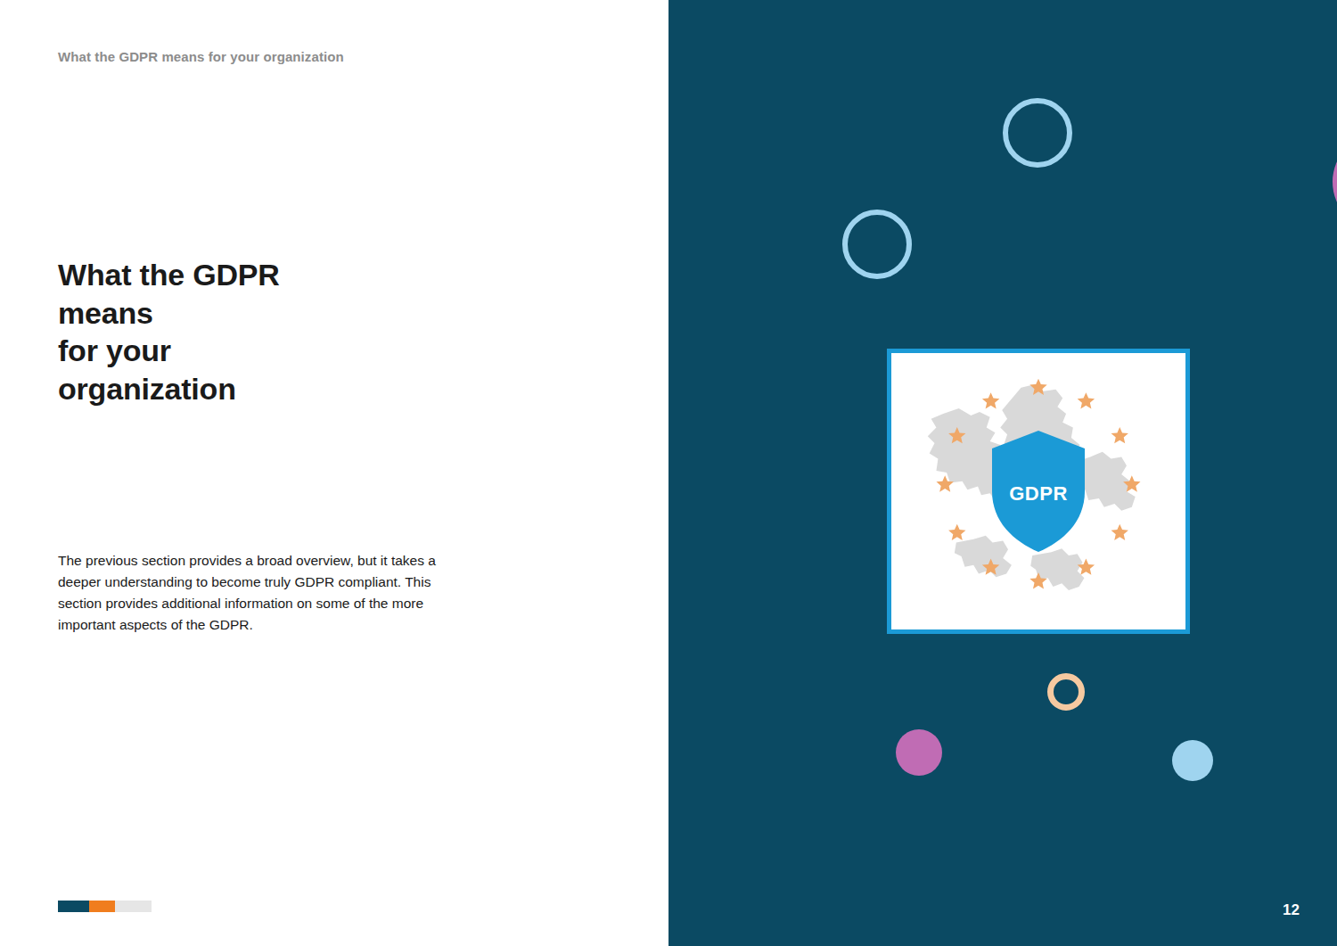What the GDPR means for your organization
What the GDPR means
for your organization
The previous section provides a broad overview, but it takes a deeper understanding to become truly GDPR compliant. This section provides additional information on some of the more important aspects of the GDPR.
GDPR
12